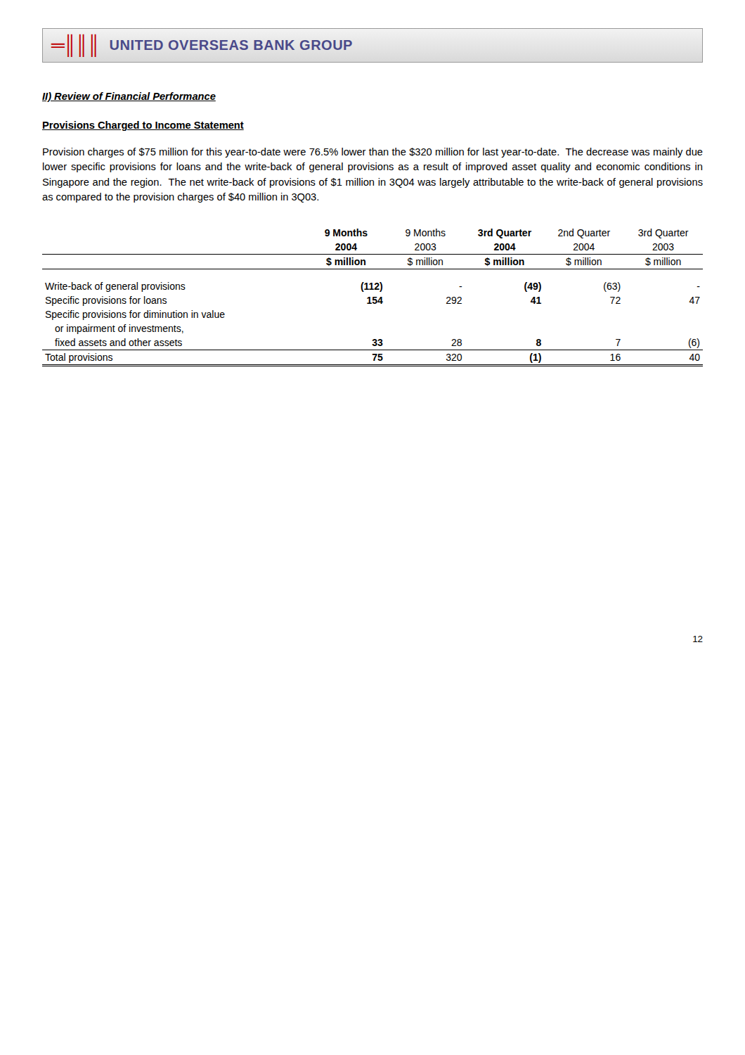═║║║ UNITED OVERSEAS BANK GROUP
II) Review of Financial Performance
Provisions Charged to Income Statement
Provision charges of $75 million for this year-to-date were 76.5% lower than the $320 million for last year-to-date. The decrease was mainly due lower specific provisions for loans and the write-back of general provisions as a result of improved asset quality and economic conditions in Singapore and the region. The net write-back of provisions of $1 million in 3Q04 was largely attributable to the write-back of general provisions as compared to the provision charges of $40 million in 3Q03.
| | 9 Months | 9 Months | 3rd Quarter | 2nd Quarter | 3rd Quarter |
| | 2004 | 2003 | 2004 | 2004 | 2003 |
| | $ million | $ million | $ million | $ million | $ million |
| Write-back of general provisions | (112) | - | (49) | (63) | - |
| Specific provisions for loans | 154 | 292 | 41 | 72 | 47 |
| Specific provisions for diminution in value | | | | | |
| or impairment of investments, | | | | | |
| fixed assets and other assets | 33 | 28 | 8 | 7 | (6) |
| Total provisions | 75 | 320 | (1) | 16 | 40 |
12